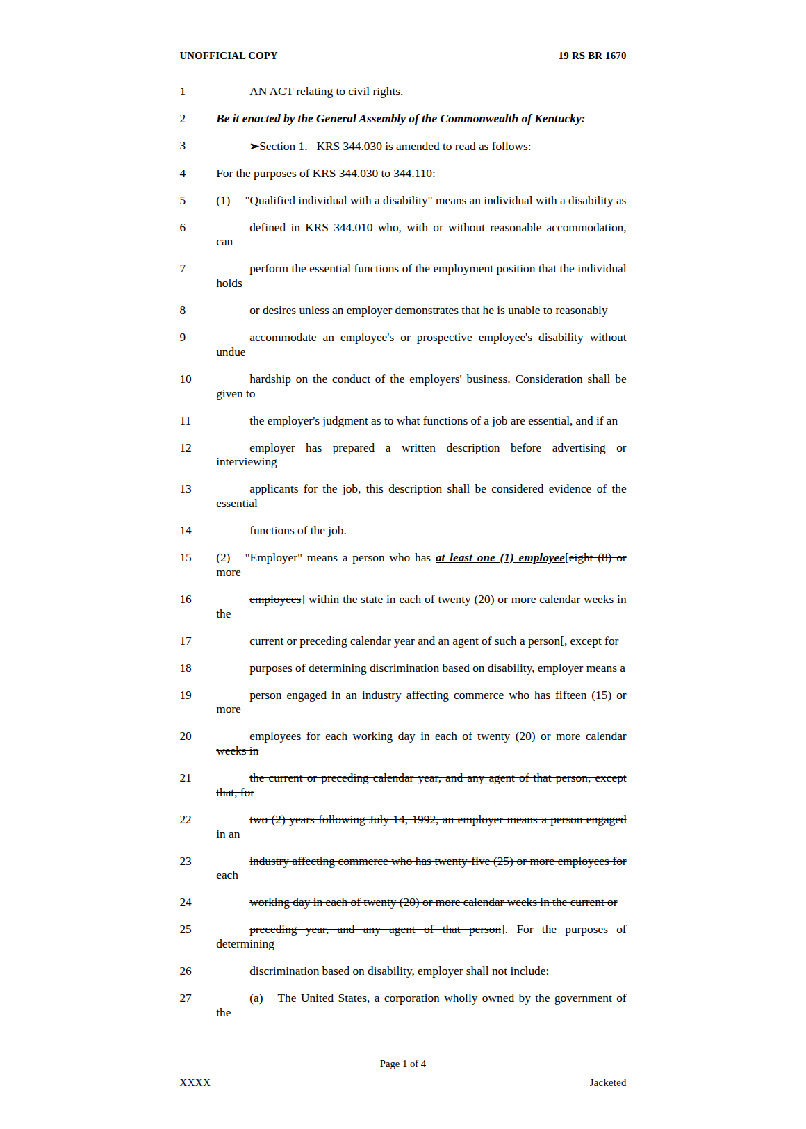UNOFFICIAL COPY
19 RS BR 1670
| 1 | AN ACT relating to civil rights. |
| 2 | Be it enacted by the General Assembly of the Commonwealth of Kentucky: |
| 3 | ➢ Section 1. KRS 344.030 is amended to read as follows: |
| 4 | For the purposes of KRS 344.030 to 344.110: |
| 5 | (1) "Qualified individual with a disability" means an individual with a disability as |
| 6 | defined in KRS 344.010 who, with or without reasonable accommodation, can |
| 7 | perform the essential functions of the employment position that the individual holds |
| 8 | or desires unless an employer demonstrates that he is unable to reasonably |
| 9 | accommodate an employee's or prospective employee's disability without undue |
| 10 | hardship on the conduct of the employers' business. Consideration shall be given to |
| 11 | the employer's judgment as to what functions of a job are essential, and if an |
| 12 | employer has prepared a written description before advertising or interviewing |
| 13 | applicants for the job, this description shall be considered evidence of the essential |
| 14 | functions of the job. |
| 15 | (2) "Employer" means a person who has at least one (1) employee [ eight (8) or more |
| 16 | employees ] within the state in each of twenty (20) or more calendar weeks in the |
| 17 | current or preceding calendar year and an agent of such a person [, except for |
| 18 | purposes of determining discrimination based on disability, employer means a |
| 19 | person engaged in an industry affecting commerce who has fifteen (15) or more |
| 20 | employees for each working day in each of twenty (20) or more calendar weeks in |
| 21 | the current or preceding calendar year, and any agent of that person, except that, for |
| 22 | two (2) years following July 14, 1992, an employer means a person engaged in an |
| 23 | industry affecting commerce who has twenty-five (25) or more employees for each |
| 24 | working day in each of twenty (20) or more calendar weeks in the current or |
| 25 | preceding year, and any agent of that person ]. For the purposes of determining |
| 26 | discrimination based on disability, employer shall not include: |
| 27 | (a) The United States, a corporation wholly owned by the government of the |
Page 1 of 4
XXXX
Jacketed